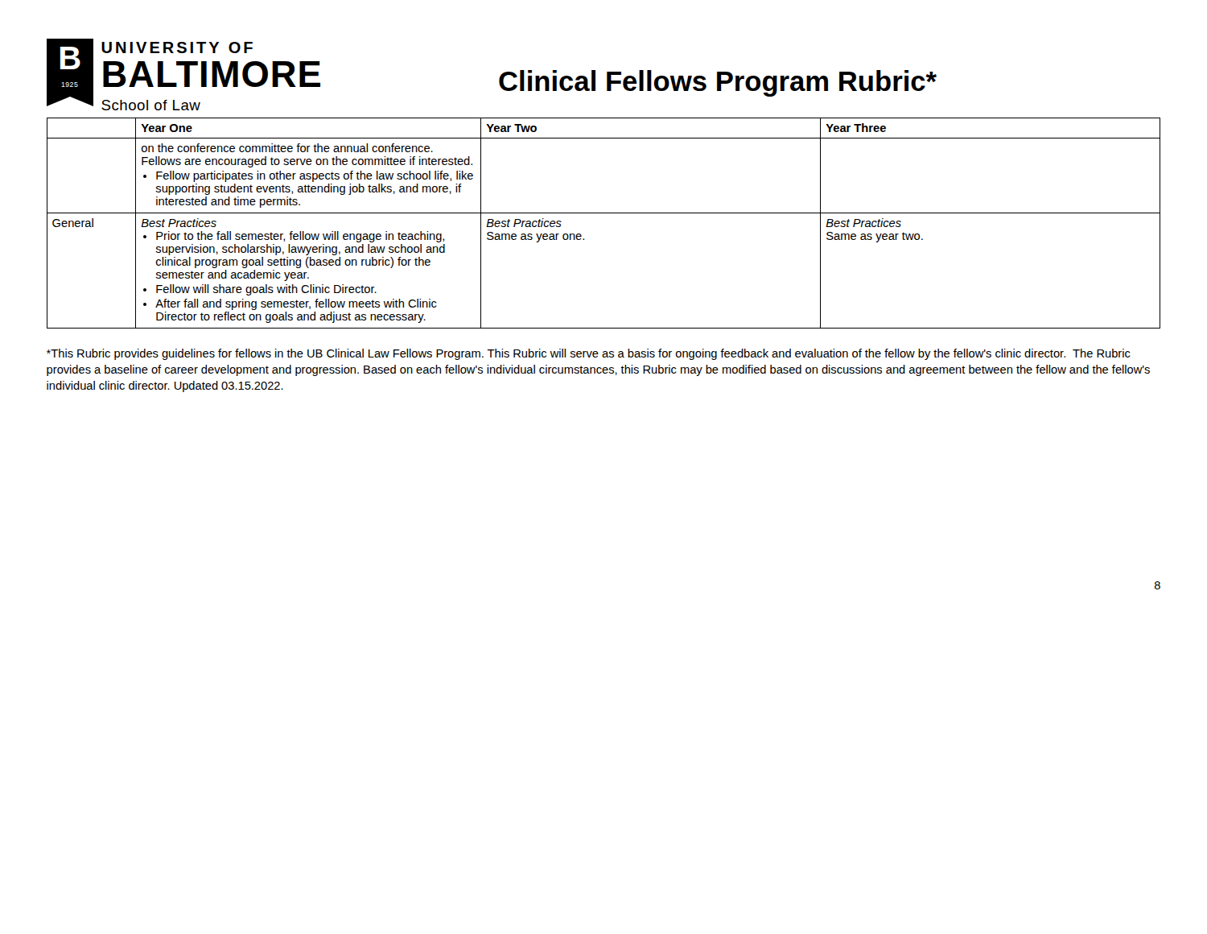B
1925
UNIVERSITY OF
BALTIMORE
School of Law
Clinical Fellows Program Rubric*
| | Year One | Year Two | Year Three |
| --- | --- | --- | --- |
| | on the conference committee for the annual conference. Fellows are encouraged to serve on the committee if interested. Fellow participates in other aspects of the law school life, like supporting student events, attending job talks, and more, if interested and time permits. | | |
| General | Best Practices Prior to the fall semester, fellow will engage in teaching, supervision, scholarship, lawyering, and law school and clinical program goal setting (based on rubric) for the semester and academic year. Fellow will share goals with Clinic Director. After fall and spring semester, fellow meets with Clinic Director to reflect on goals and adjust as necessary. | Best Practices Same as year one. | Best Practices Same as year two. |
*This Rubric provides guidelines for fellows in the UB Clinical Law Fellows Program. This Rubric will serve as a basis for ongoing feedback and evaluation of the fellow by the fellow's clinic director. The Rubric provides a baseline of career development and progression. Based on each fellow's individual circumstances, this Rubric may be modified based on discussions and agreement between the fellow and the fellow's individual clinic director. Updated 03.15.2022.
8